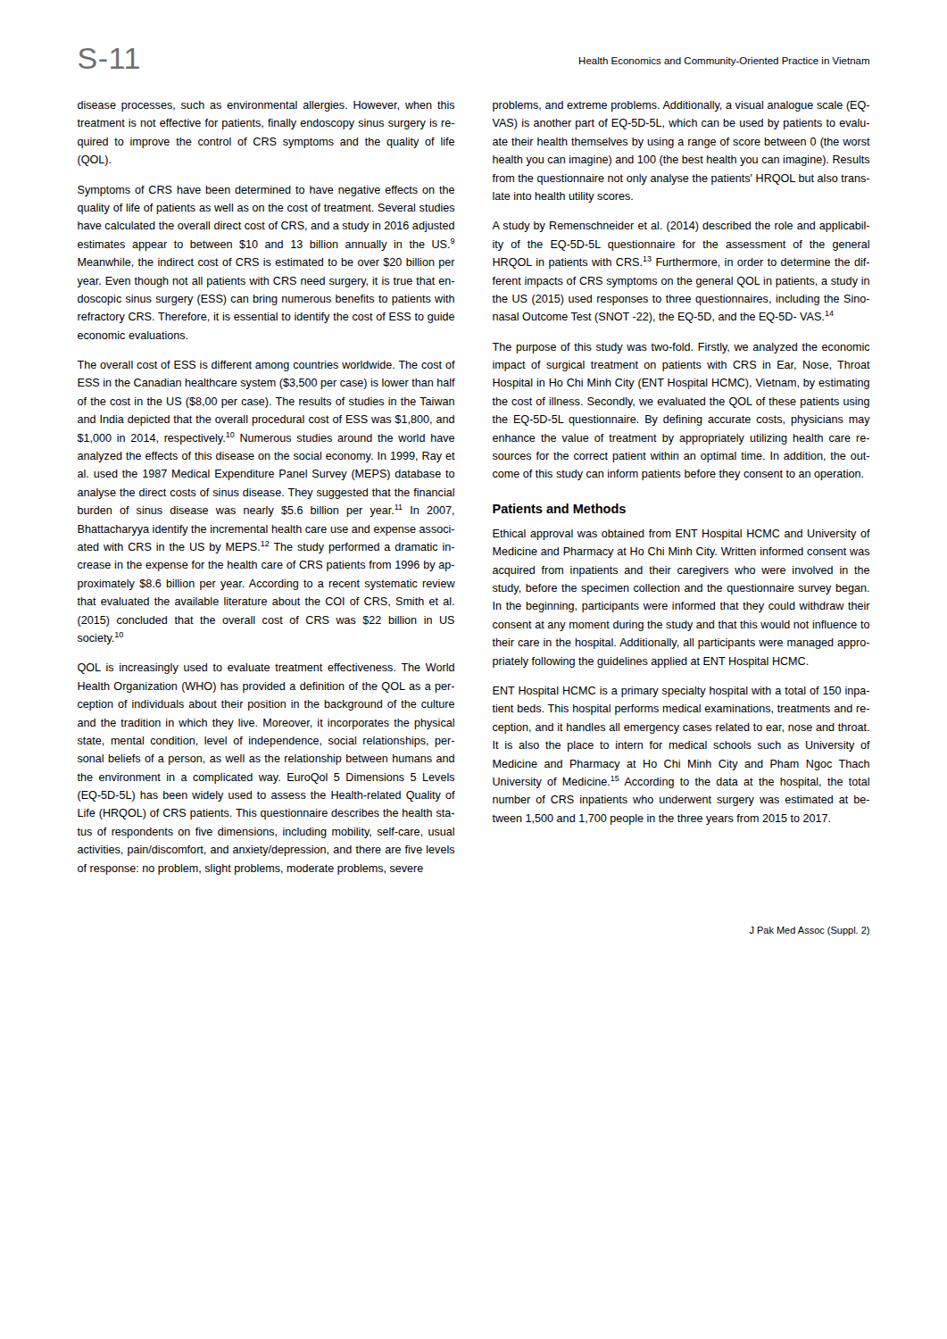S-11
Health Economics and Community-Oriented Practice in Vietnam
disease processes, such as environmental allergies. However, when this treatment is not effective for patients, finally endoscopy sinus surgery is required to improve the control of CRS symptoms and the quality of life (QOL).
Symptoms of CRS have been determined to have negative effects on the quality of life of patients as well as on the cost of treatment. Several studies have calculated the overall direct cost of CRS, and a study in 2016 adjusted estimates appear to between $10 and 13 billion annually in the US.9 Meanwhile, the indirect cost of CRS is estimated to be over $20 billion per year. Even though not all patients with CRS need surgery, it is true that endoscopic sinus surgery (ESS) can bring numerous benefits to patients with refractory CRS. Therefore, it is essential to identify the cost of ESS to guide economic evaluations.
The overall cost of ESS is different among countries worldwide. The cost of ESS in the Canadian healthcare system ($3,500 per case) is lower than half of the cost in the US ($8,00 per case). The results of studies in the Taiwan and India depicted that the overall procedural cost of ESS was $1,800, and $1,000 in 2014, respectively.10 Numerous studies around the world have analyzed the effects of this disease on the social economy. In 1999, Ray et al. used the 1987 Medical Expenditure Panel Survey (MEPS) database to analyse the direct costs of sinus disease. They suggested that the financial burden of sinus disease was nearly $5.6 billion per year.11 In 2007, Bhattacharyya identify the incremental health care use and expense associated with CRS in the US by MEPS.12 The study performed a dramatic increase in the expense for the health care of CRS patients from 1996 by approximately $8.6 billion per year. According to a recent systematic review that evaluated the available literature about the COI of CRS, Smith et al. (2015) concluded that the overall cost of CRS was $22 billion in US society.10
QOL is increasingly used to evaluate treatment effectiveness. The World Health Organization (WHO) has provided a definition of the QOL as a perception of individuals about their position in the background of the culture and the tradition in which they live. Moreover, it incorporates the physical state, mental condition, level of independence, social relationships, personal beliefs of a person, as well as the relationship between humans and the environment in a complicated way. EuroQol 5 Dimensions 5 Levels (EQ-5D-5L) has been widely used to assess the Health-related Quality of Life (HRQOL) of CRS patients. This questionnaire describes the health status of respondents on five dimensions, including mobility, self-care, usual activities, pain/discomfort, and anxiety/depression, and there are five levels of response: no problem, slight problems, moderate problems, severe
problems, and extreme problems. Additionally, a visual analogue scale (EQ-VAS) is another part of EQ-5D-5L, which can be used by patients to evaluate their health themselves by using a range of score between 0 (the worst health you can imagine) and 100 (the best health you can imagine). Results from the questionnaire not only analyse the patients' HRQOL but also translate into health utility scores.
A study by Remenschneider et al. (2014) described the role and applicability of the EQ-5D-5L questionnaire for the assessment of the general HRQOL in patients with CRS.13 Furthermore, in order to determine the different impacts of CRS symptoms on the general QOL in patients, a study in the US (2015) used responses to three questionnaires, including the Sino-nasal Outcome Test (SNOT -22), the EQ-5D, and the EQ-5D- VAS.14
The purpose of this study was two-fold. Firstly, we analyzed the economic impact of surgical treatment on patients with CRS in Ear, Nose, Throat Hospital in Ho Chi Minh City (ENT Hospital HCMC), Vietnam, by estimating the cost of illness. Secondly, we evaluated the QOL of these patients using the EQ-5D-5L questionnaire. By defining accurate costs, physicians may enhance the value of treatment by appropriately utilizing health care resources for the correct patient within an optimal time. In addition, the outcome of this study can inform patients before they consent to an operation.
Patients and Methods
Ethical approval was obtained from ENT Hospital HCMC and University of Medicine and Pharmacy at Ho Chi Minh City. Written informed consent was acquired from inpatients and their caregivers who were involved in the study, before the specimen collection and the questionnaire survey began. In the beginning, participants were informed that they could withdraw their consent at any moment during the study and that this would not influence to their care in the hospital. Additionally, all participants were managed appropriately following the guidelines applied at ENT Hospital HCMC.
ENT Hospital HCMC is a primary specialty hospital with a total of 150 inpatient beds. This hospital performs medical examinations, treatments and reception, and it handles all emergency cases related to ear, nose and throat. It is also the place to intern for medical schools such as University of Medicine and Pharmacy at Ho Chi Minh City and Pham Ngoc Thach University of Medicine.15 According to the data at the hospital, the total number of CRS inpatients who underwent surgery was estimated at between 1,500 and 1,700 people in the three years from 2015 to 2017.
J Pak Med Assoc (Suppl. 2)